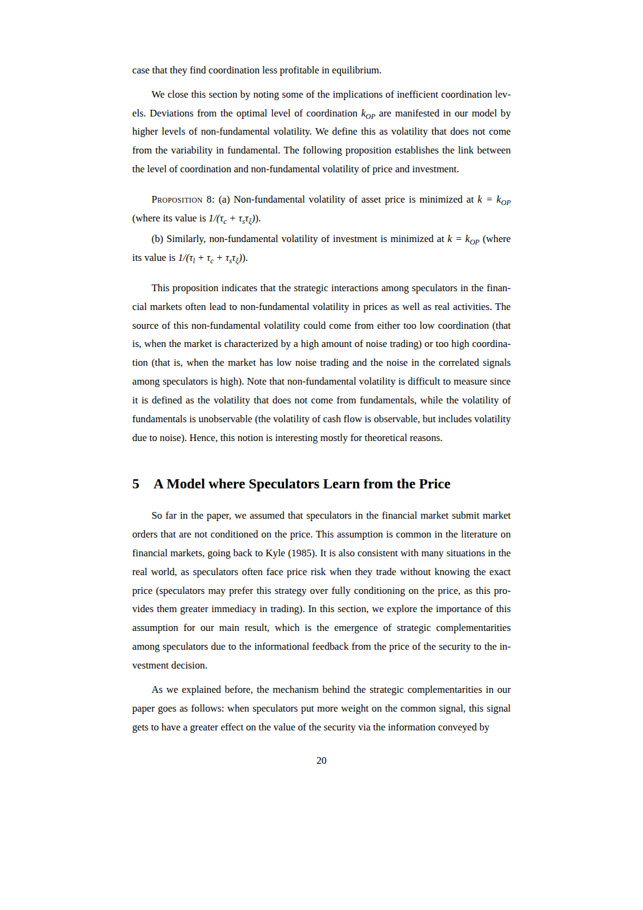case that they find coordination less profitable in equilibrium.
We close this section by noting some of the implications of inefficient coordination levels. Deviations from the optimal level of coordination kOP are manifested in our model by higher levels of non-fundamental volatility. We define this as volatility that does not come from the variability in fundamental. The following proposition establishes the link between the level of coordination and non-fundamental volatility of price and investment.
Proposition 8: (a) Non-fundamental volatility of asset price is minimized at k = kOP (where its value is 1/(τc + τsτξ)).
(b) Similarly, non-fundamental volatility of investment is minimized at k = kOP (where its value is 1/(τl + τc + τsτξ)).
This proposition indicates that the strategic interactions among speculators in the financial markets often lead to non-fundamental volatility in prices as well as real activities. The source of this non-fundamental volatility could come from either too low coordination (that is, when the market is characterized by a high amount of noise trading) or too high coordination (that is, when the market has low noise trading and the noise in the correlated signals among speculators is high). Note that non-fundamental volatility is difficult to measure since it is defined as the volatility that does not come from fundamentals, while the volatility of fundamentals is unobservable (the volatility of cash flow is observable, but includes volatility due to noise). Hence, this notion is interesting mostly for theoretical reasons.
5 A Model where Speculators Learn from the Price
So far in the paper, we assumed that speculators in the financial market submit market orders that are not conditioned on the price. This assumption is common in the literature on financial markets, going back to Kyle (1985). It is also consistent with many situations in the real world, as speculators often face price risk when they trade without knowing the exact price (speculators may prefer this strategy over fully conditioning on the price, as this provides them greater immediacy in trading). In this section, we explore the importance of this assumption for our main result, which is the emergence of strategic complementarities among speculators due to the informational feedback from the price of the security to the investment decision.
As we explained before, the mechanism behind the strategic complementarities in our paper goes as follows: when speculators put more weight on the common signal, this signal gets to have a greater effect on the value of the security via the information conveyed by
20